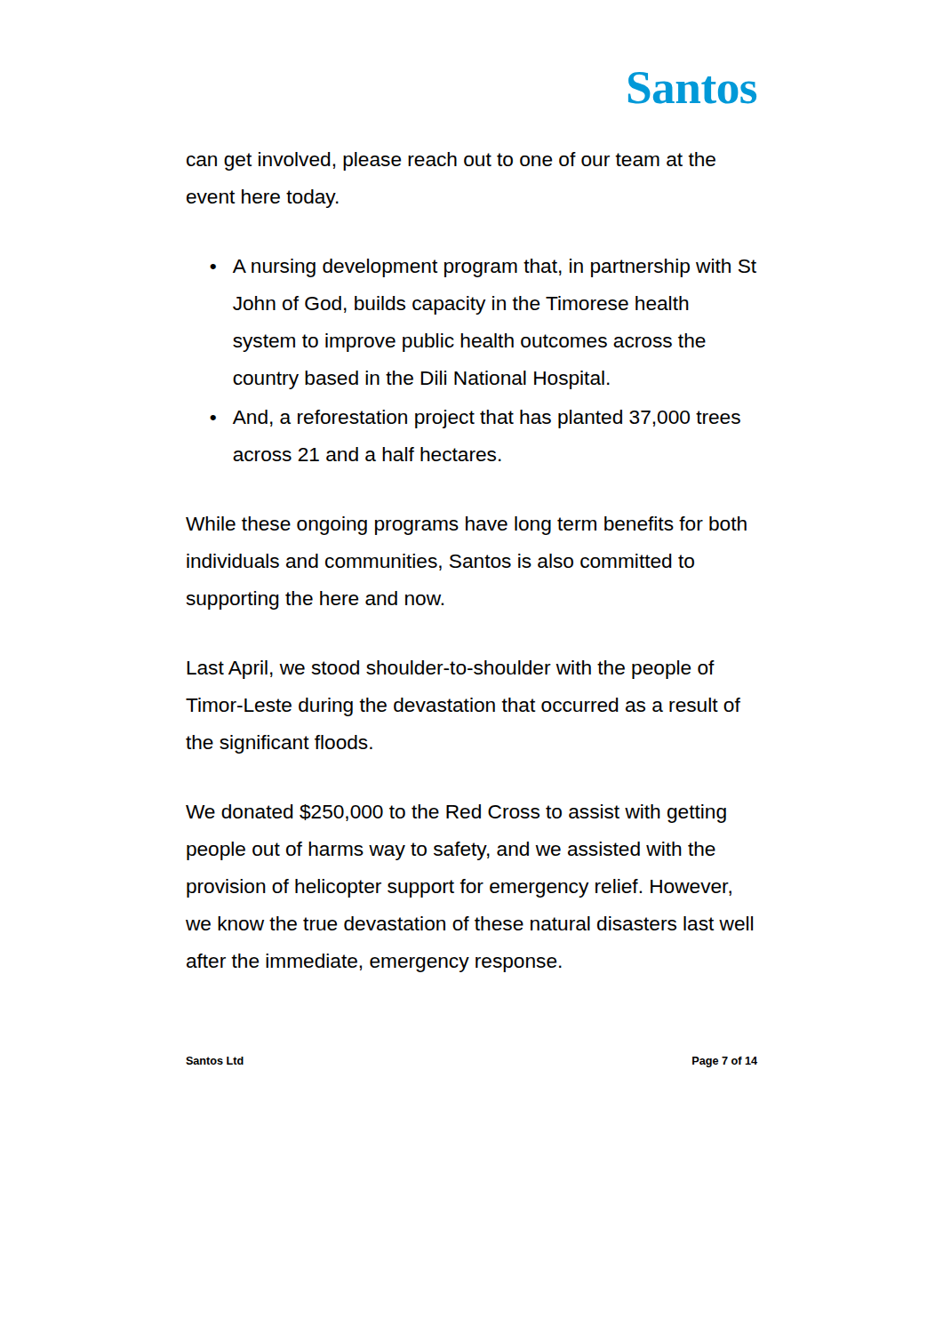Santos
can get involved, please reach out to one of our team at the event here today.
A nursing development program that, in partnership with St John of God, builds capacity in the Timorese health system to improve public health outcomes across the country based in the Dili National Hospital.
And, a reforestation project that has planted 37,000 trees across 21 and a half hectares.
While these ongoing programs have long term benefits for both individuals and communities, Santos is also committed to supporting the here and now.
Last April, we stood shoulder-to-shoulder with the people of Timor-Leste during the devastation that occurred as a result of the significant floods.
We donated $250,000 to the Red Cross to assist with getting people out of harms way to safety, and we assisted with the provision of helicopter support for emergency relief. However, we know the true devastation of these natural disasters last well after the immediate, emergency response.
Santos Ltd Page 7 of 14